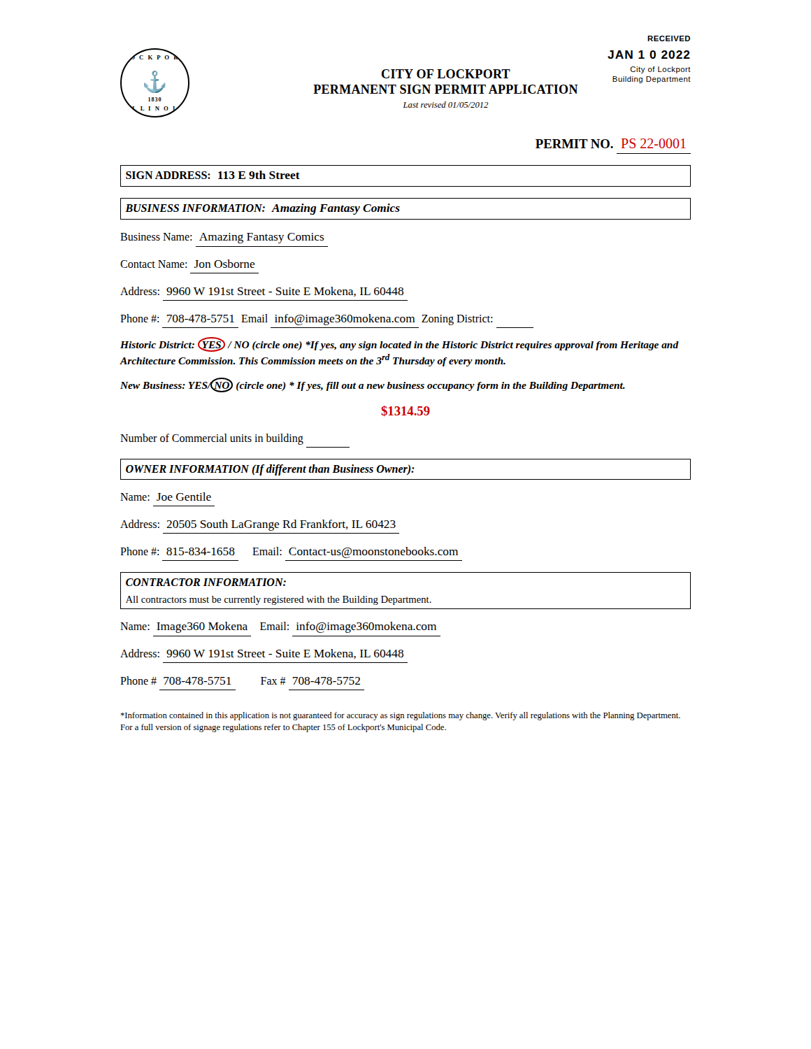RECEIVED
JAN 1 0 2022
City of Lockport
Building Department
L O C K P O R T
⚓
1830
I L L I N O I S
CITY OF LOCKPORT
PERMANENT SIGN PERMIT APPLICATION
Last revised 01/05/2012
PERMIT NO. PS 22-0001
SIGN ADDRESS: 113 E 9th Street
BUSINESS INFORMATION: Amazing Fantasy Comics
Business Name: Amazing Fantasy Comics
Contact Name: Jon Osborne
Address: 9960 W 191st Street - Suite E Mokena, IL 60448
Phone #: 708-478-5751 Email info@image360mokena.com Zoning District:
Historic District: YES / NO (circle one) *If yes, any sign located in the Historic District requires approval from Heritage and Architecture Commission. This Commission meets on the 3rd Thursday of every month.
New Business: YES/NO (circle one) * If yes, fill out a new business occupancy form in the Building Department.
$1314.59
Number of Commercial units in building
OWNER INFORMATION (If different than Business Owner):
Name: Joe Gentile
Address: 20505 South LaGrange Rd Frankfort, IL 60423
Phone #: 815-834-1658 Email: Contact-us@moonstonebooks.com
CONTRACTOR INFORMATION:
All contractors must be currently registered with the Building Department.
Name: Image360 Mokena Email: info@image360mokena.com
Address: 9960 W 191st Street - Suite E Mokena, IL 60448
Phone # 708-478-5751 Fax # 708-478-5752
*Information contained in this application is not guaranteed for accuracy as sign regulations may change. Verify all regulations with the Planning Department. For a full version of signage regulations refer to Chapter 155 of Lockport's Municipal Code.